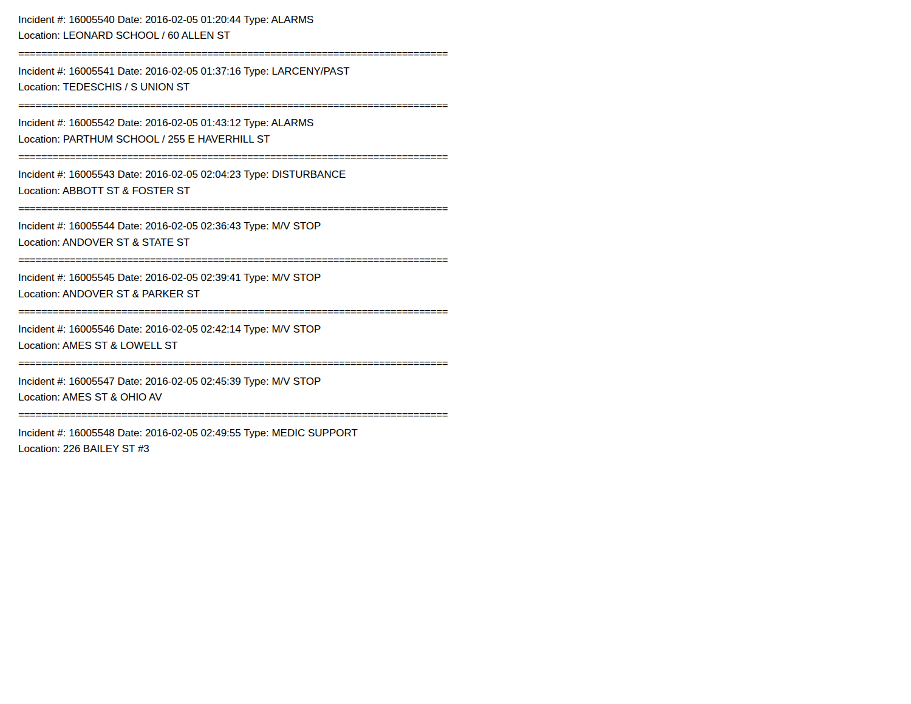Incident #: 16005540 Date: 2016-02-05 01:20:44 Type: ALARMS
Location: LEONARD SCHOOL / 60 ALLEN ST
===========================================================================
Incident #: 16005541 Date: 2016-02-05 01:37:16 Type: LARCENY/PAST
Location: TEDESCHIS / S UNION ST
===========================================================================
Incident #: 16005542 Date: 2016-02-05 01:43:12 Type: ALARMS
Location: PARTHUM SCHOOL / 255 E HAVERHILL ST
===========================================================================
Incident #: 16005543 Date: 2016-02-05 02:04:23 Type: DISTURBANCE
Location: ABBOTT ST & FOSTER ST
===========================================================================
Incident #: 16005544 Date: 2016-02-05 02:36:43 Type: M/V STOP
Location: ANDOVER ST & STATE ST
===========================================================================
Incident #: 16005545 Date: 2016-02-05 02:39:41 Type: M/V STOP
Location: ANDOVER ST & PARKER ST
===========================================================================
Incident #: 16005546 Date: 2016-02-05 02:42:14 Type: M/V STOP
Location: AMES ST & LOWELL ST
===========================================================================
Incident #: 16005547 Date: 2016-02-05 02:45:39 Type: M/V STOP
Location: AMES ST & OHIO AV
===========================================================================
Incident #: 16005548 Date: 2016-02-05 02:49:55 Type: MEDIC SUPPORT
Location: 226 BAILEY ST #3